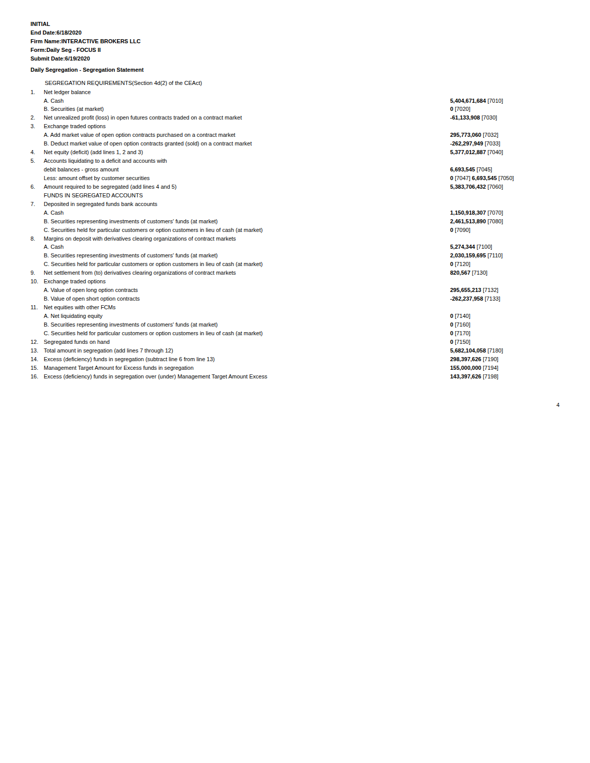INITIAL
End Date:6/18/2020
Firm Name:INTERACTIVE BROKERS LLC
Form:Daily Seg - FOCUS II
Submit Date:6/19/2020
Daily Segregation - Segregation Statement
SEGREGATION REQUIREMENTS(Section 4d(2) of the CEAct)
| 1. | Net ledger balance | |
| | A. Cash | 5,404,671,684 [7010] |
| | B. Securities (at market) | 0 [7020] |
| 2. | Net unrealized profit (loss) in open futures contracts traded on a contract market | -61,133,908 [7030] |
| 3. | Exchange traded options | |
| | A. Add market value of open option contracts purchased on a contract market | 295,773,060 [7032] |
| | B. Deduct market value of open option contracts granted (sold) on a contract market | -262,297,949 [7033] |
| 4. | Net equity (deficit) (add lines 1, 2 and 3) | 5,377,012,887 [7040] |
| 5. | Accounts liquidating to a deficit and accounts with | |
| | debit balances - gross amount | 6,693,545 [7045] |
| | Less: amount offset by customer securities | 0 [7047] 6,693,545 [7050] |
| 6. | Amount required to be segregated (add lines 4 and 5) | 5,383,706,432 [7060] |
| | FUNDS IN SEGREGATED ACCOUNTS | |
| 7. | Deposited in segregated funds bank accounts | |
| | A. Cash | 1,150,918,307 [7070] |
| | B. Securities representing investments of customers' funds (at market) | 2,461,513,890 [7080] |
| | C. Securities held for particular customers or option customers in lieu of cash (at market) | 0 [7090] |
| 8. | Margins on deposit with derivatives clearing organizations of contract markets | |
| | A. Cash | 5,274,344 [7100] |
| | B. Securities representing investments of customers' funds (at market) | 2,030,159,695 [7110] |
| | C. Securities held for particular customers or option customers in lieu of cash (at market) | 0 [7120] |
| 9. | Net settlement from (to) derivatives clearing organizations of contract markets | 820,567 [7130] |
| 10. | Exchange traded options | |
| | A. Value of open long option contracts | 295,655,213 [7132] |
| | B. Value of open short option contracts | -262,237,958 [7133] |
| 11. | Net equities with other FCMs | |
| | A. Net liquidating equity | 0 [7140] |
| | B. Securities representing investments of customers' funds (at market) | 0 [7160] |
| | C. Securities held for particular customers or option customers in lieu of cash (at market) | 0 [7170] |
| 12. | Segregated funds on hand | 0 [7150] |
| 13. | Total amount in segregation (add lines 7 through 12) | 5,682,104,058 [7180] |
| 14. | Excess (deficiency) funds in segregation (subtract line 6 from line 13) | 298,397,626 [7190] |
| 15. | Management Target Amount for Excess funds in segregation | 155,000,000 [7194] |
| 16. | Excess (deficiency) funds in segregation over (under) Management Target Amount Excess | 143,397,626 [7198] |
4